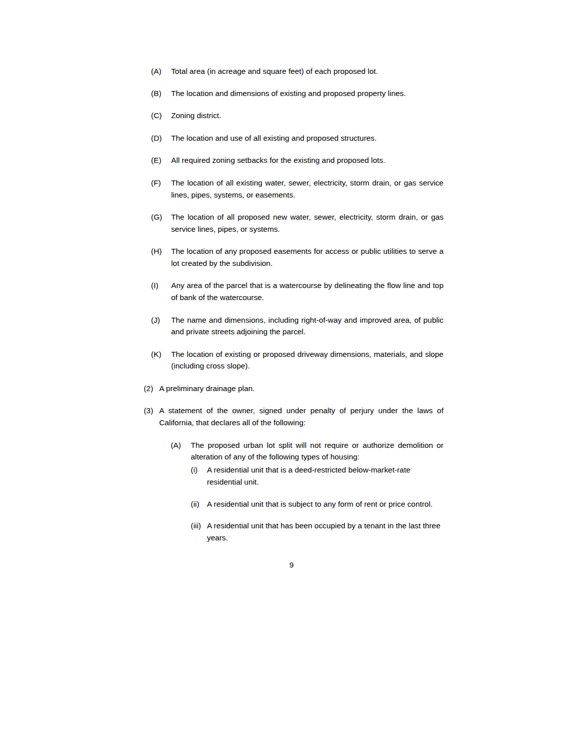(A) Total area (in acreage and square feet) of each proposed lot.
(B) The location and dimensions of existing and proposed property lines.
(C) Zoning district.
(D) The location and use of all existing and proposed structures.
(E) All required zoning setbacks for the existing and proposed lots.
(F) The location of all existing water, sewer, electricity, storm drain, or gas service lines, pipes, systems, or easements.
(G) The location of all proposed new water, sewer, electricity, storm drain, or gas service lines, pipes, or systems.
(H) The location of any proposed easements for access or public utilities to serve a lot created by the subdivision.
(I) Any area of the parcel that is a watercourse by delineating the flow line and top of bank of the watercourse.
(J) The name and dimensions, including right-of-way and improved area, of public and private streets adjoining the parcel.
(K) The location of existing or proposed driveway dimensions, materials, and slope (including cross slope).
(2) A preliminary drainage plan.
(3) A statement of the owner, signed under penalty of perjury under the laws of California, that declares all of the following:
(A) The proposed urban lot split will not require or authorize demolition or alteration of any of the following types of housing:
(i) A residential unit that is a deed-restricted below-market-rate residential unit.
(ii) A residential unit that is subject to any form of rent or price control.
(iii) A residential unit that has been occupied by a tenant in the last three years.
9